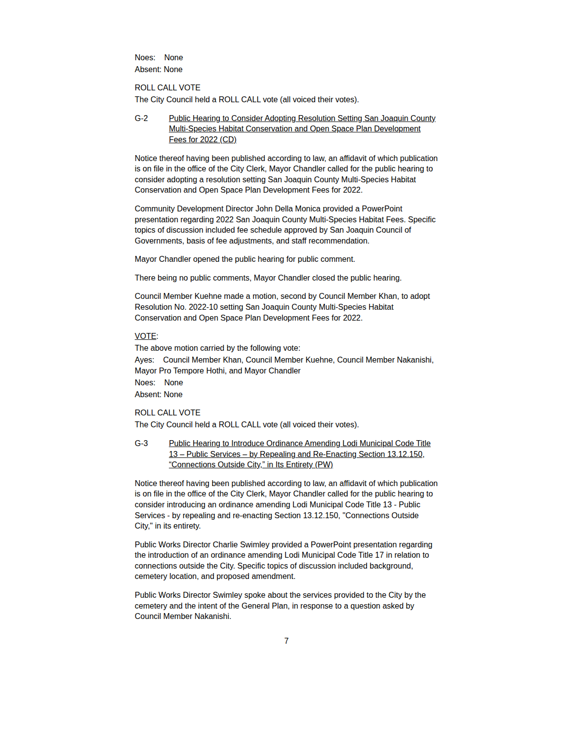Noes: None
Absent: None
ROLL CALL VOTE
The City Council held a ROLL CALL vote (all voiced their votes).
G-2
Public Hearing to Consider Adopting Resolution Setting San Joaquin County Multi-Species Habitat Conservation and Open Space Plan Development Fees for 2022 (CD)
Notice thereof having been published according to law, an affidavit of which publication is on file in the office of the City Clerk, Mayor Chandler called for the public hearing to consider adopting a resolution setting San Joaquin County Multi-Species Habitat Conservation and Open Space Plan Development Fees for 2022.
Community Development Director John Della Monica provided a PowerPoint presentation regarding 2022 San Joaquin County Multi-Species Habitat Fees. Specific topics of discussion included fee schedule approved by San Joaquin Council of Governments, basis of fee adjustments, and staff recommendation.
Mayor Chandler opened the public hearing for public comment.
There being no public comments, Mayor Chandler closed the public hearing.
Council Member Kuehne made a motion, second by Council Member Khan, to adopt Resolution No. 2022-10 setting San Joaquin County Multi-Species Habitat Conservation and Open Space Plan Development Fees for 2022.
VOTE:
The above motion carried by the following vote:
Ayes: Council Member Khan, Council Member Kuehne, Council Member Nakanishi, Mayor Pro Tempore Hothi, and Mayor Chandler
Noes: None
Absent: None
ROLL CALL VOTE
The City Council held a ROLL CALL vote (all voiced their votes).
G-3
Public Hearing to Introduce Ordinance Amending Lodi Municipal Code Title 13 – Public Services – by Repealing and Re-Enacting Section 13.12.150, “Connections Outside City,” in Its Entirety (PW)
Notice thereof having been published according to law, an affidavit of which publication is on file in the office of the City Clerk, Mayor Chandler called for the public hearing to consider introducing an ordinance amending Lodi Municipal Code Title 13 - Public Services - by repealing and re-enacting Section 13.12.150, "Connections Outside City," in its entirety.
Public Works Director Charlie Swimley provided a PowerPoint presentation regarding the introduction of an ordinance amending Lodi Municipal Code Title 17 in relation to connections outside the City. Specific topics of discussion included background, cemetery location, and proposed amendment.
Public Works Director Swimley spoke about the services provided to the City by the cemetery and the intent of the General Plan, in response to a question asked by Council Member Nakanishi.
7